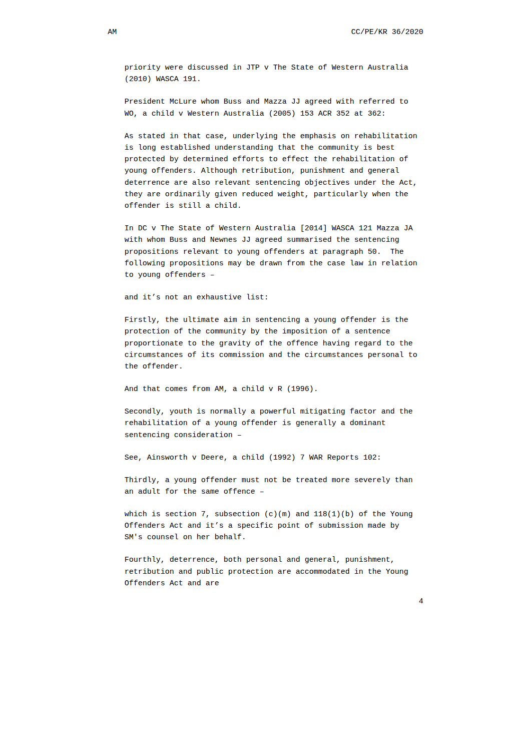AM CC/PE/KR 36/2020
priority were discussed in JTP v The State of Western Australia (2010) WASCA 191.
President McLure whom Buss and Mazza JJ agreed with referred to WO, a child v Western Australia (2005) 153 ACR 352 at 362:
As stated in that case, underlying the emphasis on rehabilitation is long established understanding that the community is best protected by determined efforts to effect the rehabilitation of young offenders. Although retribution, punishment and general deterrence are also relevant sentencing objectives under the Act, they are ordinarily given reduced weight, particularly when the offender is still a child.
In DC v The State of Western Australia [2014] WASCA 121 Mazza JA with whom Buss and Newnes JJ agreed summarised the sentencing propositions relevant to young offenders at paragraph 50. The following propositions may be drawn from the case law in relation to young offenders –
and it’s not an exhaustive list:
Firstly, the ultimate aim in sentencing a young offender is the protection of the community by the imposition of a sentence proportionate to the gravity of the offence having regard to the circumstances of its commission and the circumstances personal to the offender.
And that comes from AM, a child v R (1996).
Secondly, youth is normally a powerful mitigating factor and the rehabilitation of a young offender is generally a dominant sentencing consideration –
See, Ainsworth v Deere, a child (1992) 7 WAR Reports 102:
Thirdly, a young offender must not be treated more severely than an adult for the same offence –
which is section 7, subsection (c)(m) and 118(1)(b) of the Young Offenders Act and it’s a specific point of submission made by SM's counsel on her behalf.
Fourthly, deterrence, both personal and general, punishment, retribution and public protection are accommodated in the Young Offenders Act and are
4